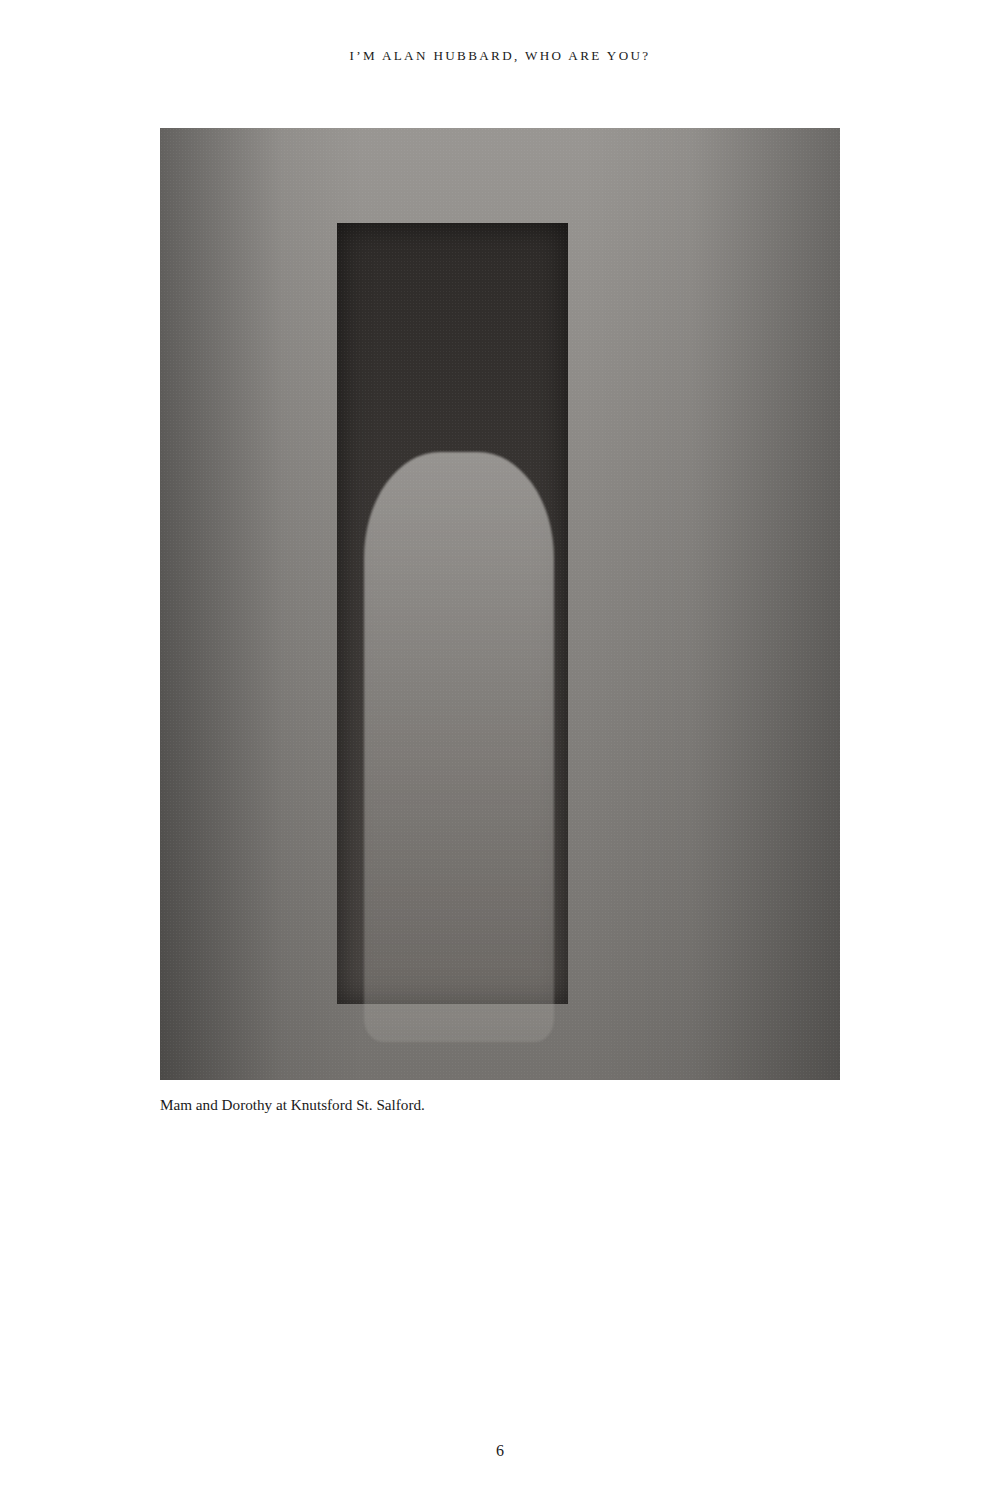I’m Alan Hubbard, Who Are You?
Mam and Dorothy at Knutsford St. Salford.
6